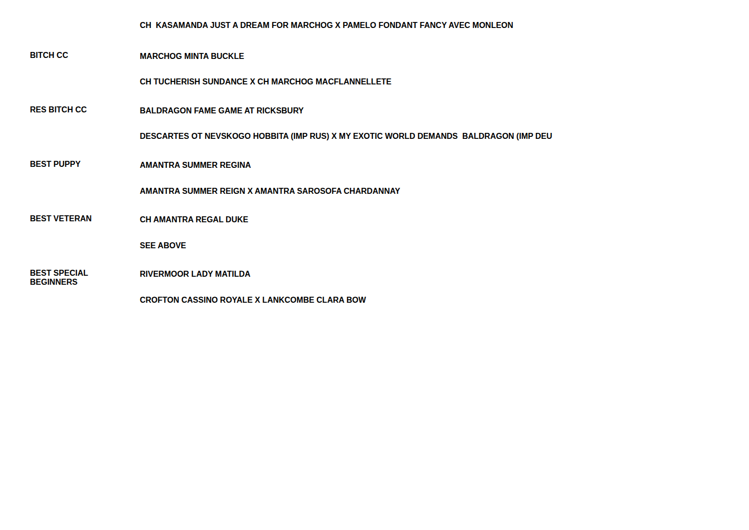| | CH KASAMANDA JUST A DREAM FOR MARCHOG X PAMELO FONDANT FANCY AVEC MONLEON |
| BITCH CC | MARCHOG MINTA BUCKLE CH TUCHERISH SUNDANCE X CH MARCHOG MACFLANNELLETE |
| RES BITCH CC | BALDRAGON FAME GAME AT RICKSBURY DESCARTES OT NEVSKOGO HOBBITA (IMP RUS) X MY EXOTIC WORLD DEMANDS BALDRAGON (IMP DEU |
| BEST PUPPY | AMANTRA SUMMER REGINA AMANTRA SUMMER REIGN X AMANTRA SAROSOFA CHARDANNAY |
| BEST VETERAN | CH AMANTRA REGAL DUKE SEE ABOVE |
| BEST SPECIAL BEGINNERS | RIVERMOOR LADY MATILDA CROFTON CASSINO ROYALE X LANKCOMBE CLARA BOW |